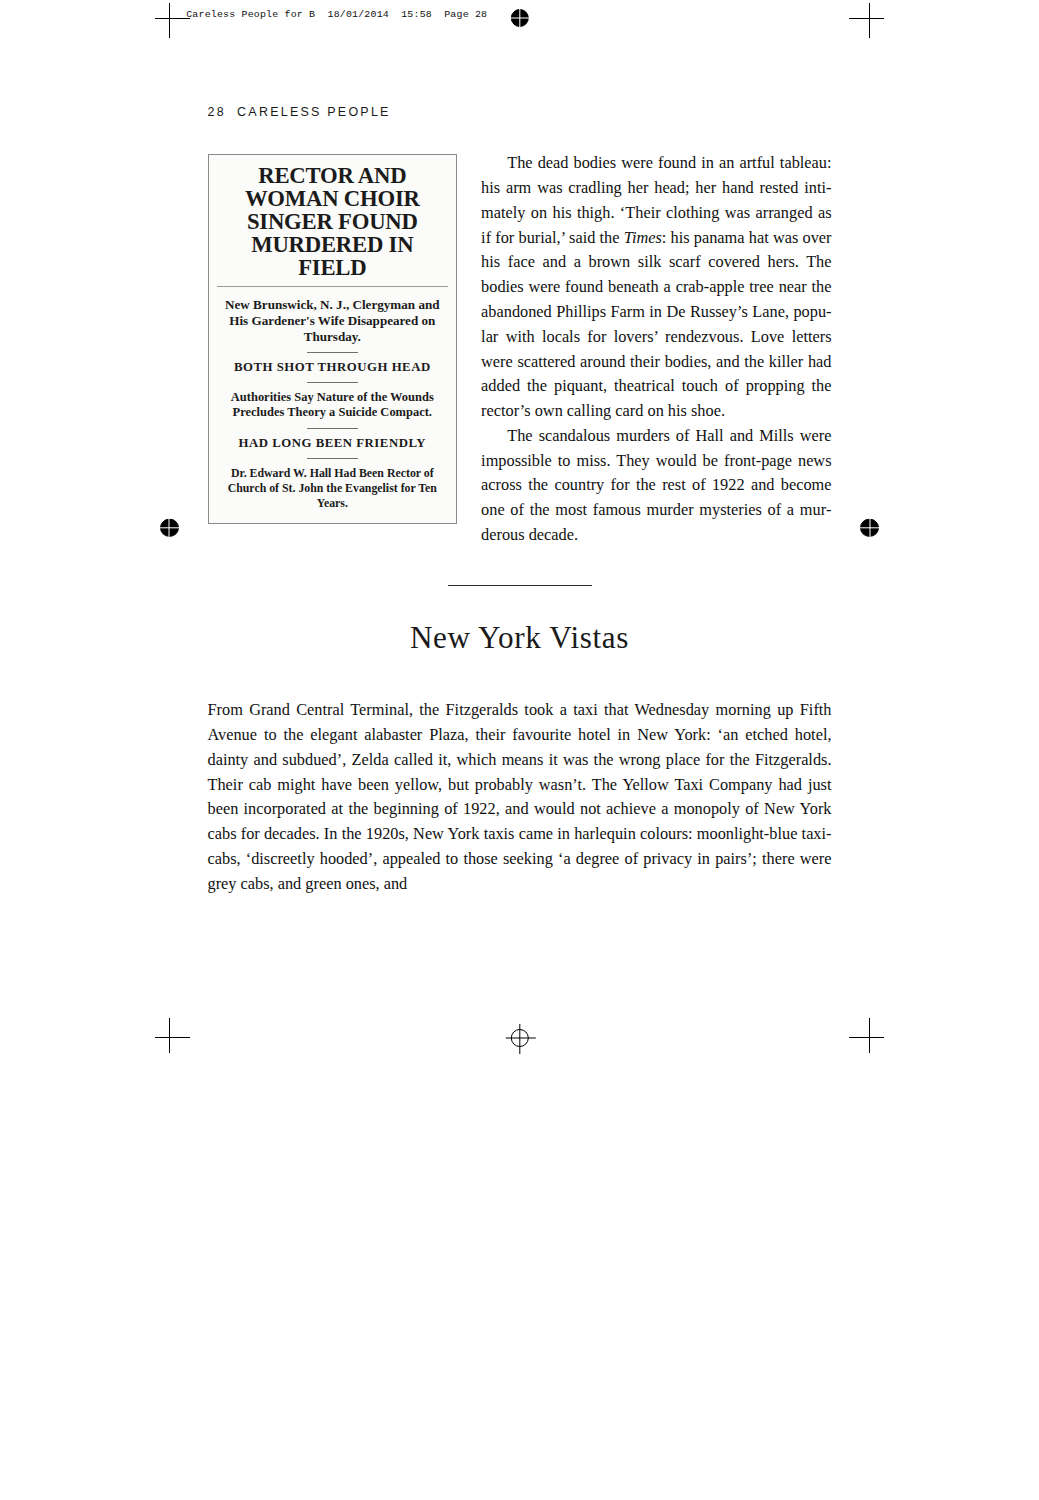Careless People for B 18/01/2014 15:58 Page 28
28 Careless People
Rector and Woman Choir Singer Found Murdered in Field
New Brunswick, N. J., Clergyman and His Gardener's Wife Disappeared on Thursday.
Both Shot Through Head
Authorities Say Nature of the Wounds Precludes Theory a Suicide Compact.
Had Long Been Friendly
Dr. Edward W. Hall Had Been Rector of Church of St. John the Evangelist for Ten Years.
The dead bodies were found in an artful tableau: his arm was cradling her head; her hand rested intimately on his thigh. ‘Their clothing was arranged as if for burial,’ said the Times: his panama hat was over his face and a brown silk scarf covered hers. The bodies were found beneath a crab-apple tree near the abandoned Phillips Farm in De Russey’s Lane, popular with locals for lovers’ rendezvous. Love letters were scattered around their bodies, and the killer had added the piquant, theatrical touch of propping the rector’s own calling card on his shoe.
The scandalous murders of Hall and Mills were impossible to miss. They would be front-page news across the country for the rest of 1922 and become one of the most famous murder mysteries of a murderous decade.
New York Vistas
From Grand Central Terminal, the Fitzgeralds took a taxi that Wednesday morning up Fifth Avenue to the elegant alabaster Plaza, their favourite hotel in New York: ‘an etched hotel, dainty and subdued’, Zelda called it, which means it was the wrong place for the Fitzgeralds. Their cab might have been yellow, but probably wasn’t. The Yellow Taxi Company had just been incorporated at the beginning of 1922, and would not achieve a monopoly of New York cabs for decades. In the 1920s, New York taxis came in harlequin colours: moonlight-blue taxicabs, ‘discreetly hooded’, appealed to those seeking ‘a degree of privacy in pairs’; there were grey cabs, and green ones, and